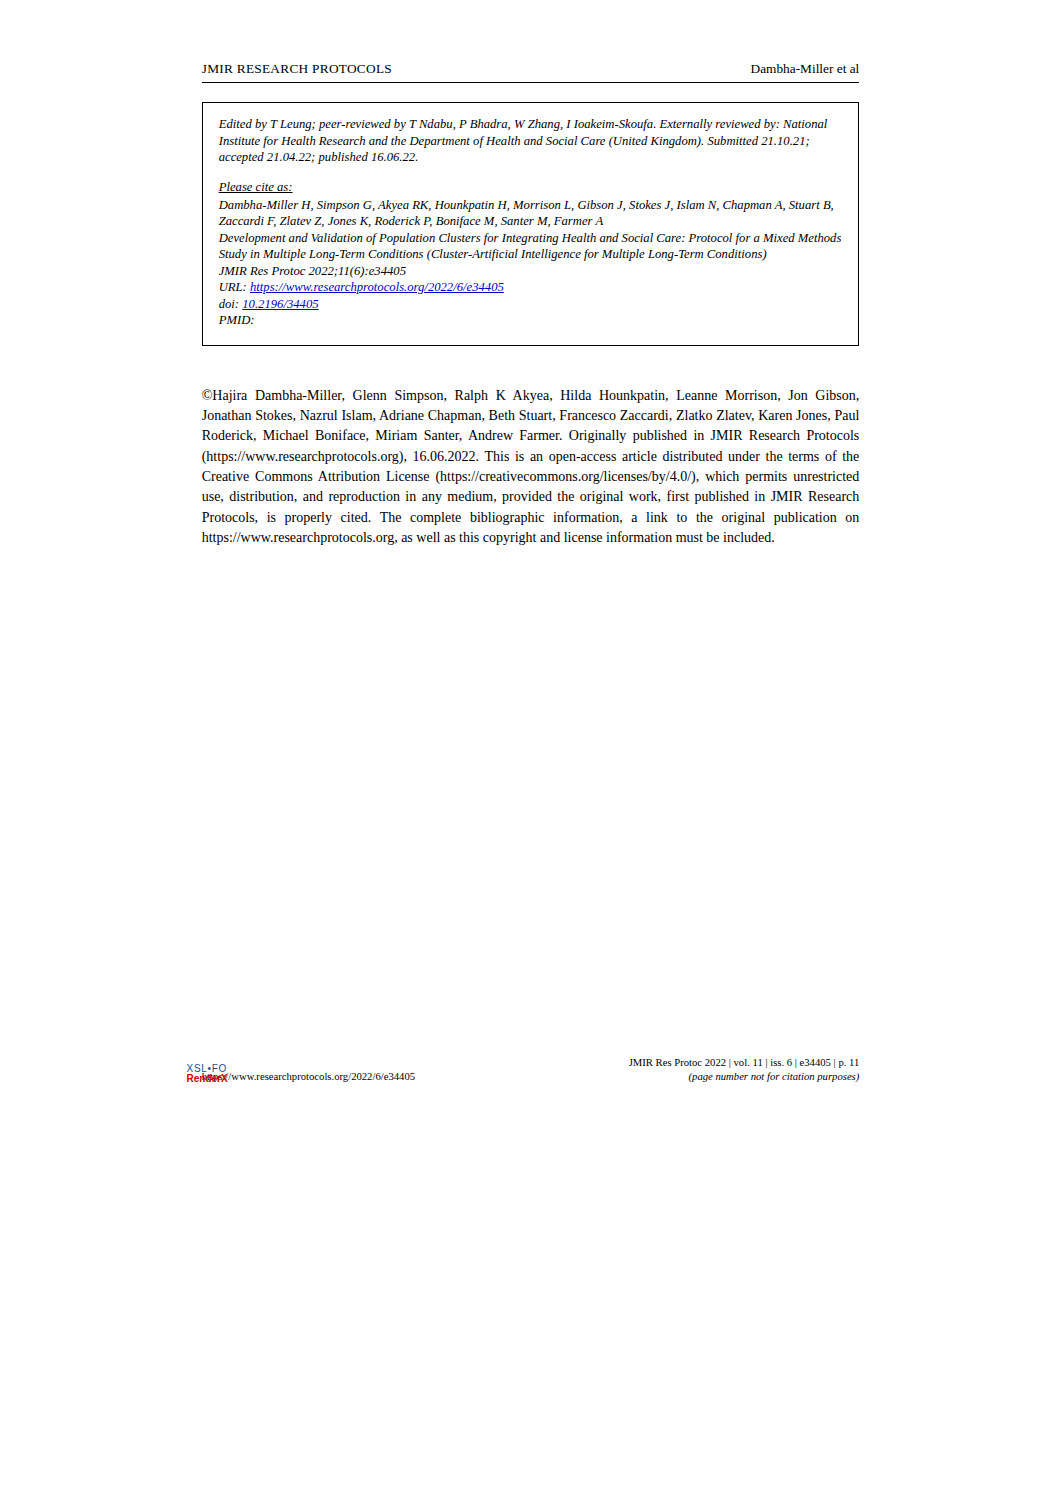JMIR RESEARCH PROTOCOLS
Dambha-Miller et al
Edited by T Leung; peer-reviewed by T Ndabu, P Bhadra, W Zhang, I Ioakeim-Skoufa. Externally reviewed by: National Institute for Health Research and the Department of Health and Social Care (United Kingdom). Submitted 21.10.21; accepted 21.04.22; published 16.06.22.
Please cite as:
Dambha-Miller H, Simpson G, Akyea RK, Hounkpatin H, Morrison L, Gibson J, Stokes J, Islam N, Chapman A, Stuart B, Zaccardi F, Zlatev Z, Jones K, Roderick P, Boniface M, Santer M, Farmer A
Development and Validation of Population Clusters for Integrating Health and Social Care: Protocol for a Mixed Methods Study in Multiple Long-Term Conditions (Cluster-Artificial Intelligence for Multiple Long-Term Conditions)
JMIR Res Protoc 2022;11(6):e34405
URL: https://www.researchprotocols.org/2022/6/e34405
doi: 10.2196/34405
PMID:
©Hajira Dambha-Miller, Glenn Simpson, Ralph K Akyea, Hilda Hounkpatin, Leanne Morrison, Jon Gibson, Jonathan Stokes, Nazrul Islam, Adriane Chapman, Beth Stuart, Francesco Zaccardi, Zlatko Zlatev, Karen Jones, Paul Roderick, Michael Boniface, Miriam Santer, Andrew Farmer. Originally published in JMIR Research Protocols (https://www.researchprotocols.org), 16.06.2022. This is an open-access article distributed under the terms of the Creative Commons Attribution License (https://creativecommons.org/licenses/by/4.0/), which permits unrestricted use, distribution, and reproduction in any medium, provided the original work, first published in JMIR Research Protocols, is properly cited. The complete bibliographic information, a link to the original publication on https://www.researchprotocols.org, as well as this copyright and license information must be included.
https://www.researchprotocols.org/2022/6/e34405
JMIR Res Protoc 2022 | vol. 11 | iss. 6 | e34405 | p. 11
(page number not for citation purposes)
XSL•FO
Render X